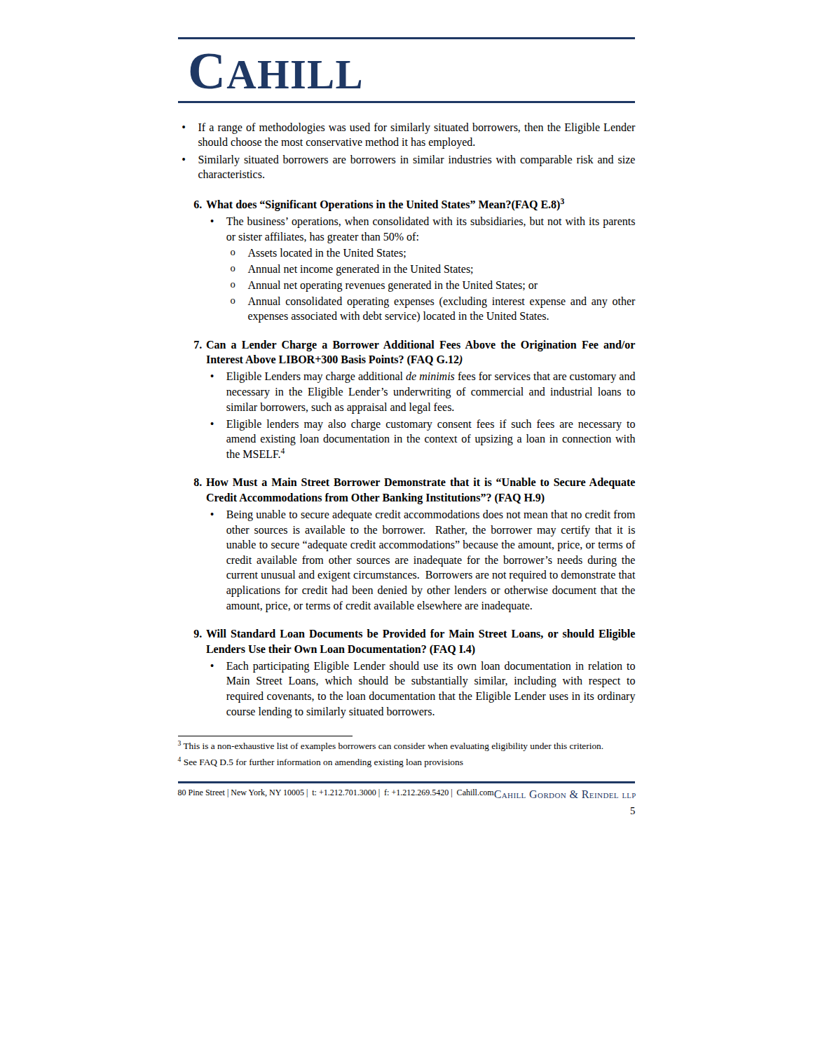CAHILL
If a range of methodologies was used for similarly situated borrowers, then the Eligible Lender should choose the most conservative method it has employed.
Similarly situated borrowers are borrowers in similar industries with comparable risk and size characteristics.
6. What does “Significant Operations in the United States” Mean?(FAQ E.8)3
The business’ operations, when consolidated with its subsidiaries, but not with its parents or sister affiliates, has greater than 50% of:
Assets located in the United States;
Annual net income generated in the United States;
Annual net operating revenues generated in the United States; or
Annual consolidated operating expenses (excluding interest expense and any other expenses associated with debt service) located in the United States.
7. Can a Lender Charge a Borrower Additional Fees Above the Origination Fee and/or Interest Above LIBOR+300 Basis Points? (FAQ G.12)
Eligible Lenders may charge additional de minimis fees for services that are customary and necessary in the Eligible Lender’s underwriting of commercial and industrial loans to similar borrowers, such as appraisal and legal fees.
Eligible lenders may also charge customary consent fees if such fees are necessary to amend existing loan documentation in the context of upsizing a loan in connection with the MSELF.4
8. How Must a Main Street Borrower Demonstrate that it is “Unable to Secure Adequate Credit Accommodations from Other Banking Institutions”? (FAQ H.9)
Being unable to secure adequate credit accommodations does not mean that no credit from other sources is available to the borrower. Rather, the borrower may certify that it is unable to secure “adequate credit accommodations” because the amount, price, or terms of credit available from other sources are inadequate for the borrower’s needs during the current unusual and exigent circumstances. Borrowers are not required to demonstrate that applications for credit had been denied by other lenders or otherwise document that the amount, price, or terms of credit available elsewhere are inadequate.
9. Will Standard Loan Documents be Provided for Main Street Loans, or should Eligible Lenders Use their Own Loan Documentation? (FAQ I.4)
Each participating Eligible Lender should use its own loan documentation in relation to Main Street Loans, which should be substantially similar, including with respect to required covenants, to the loan documentation that the Eligible Lender uses in its ordinary course lending to similarly situated borrowers.
3 This is a non-exhaustive list of examples borrowers can consider when evaluating eligibility under this criterion.
4 See FAQ D.5 for further information on amending existing loan provisions
80 Pine Street | New York, NY 10005 | t: +1.212.701.3000 | f: +1.212.269.5420 | Cahill.com
Cahill Gordon & Reindel LLP
5